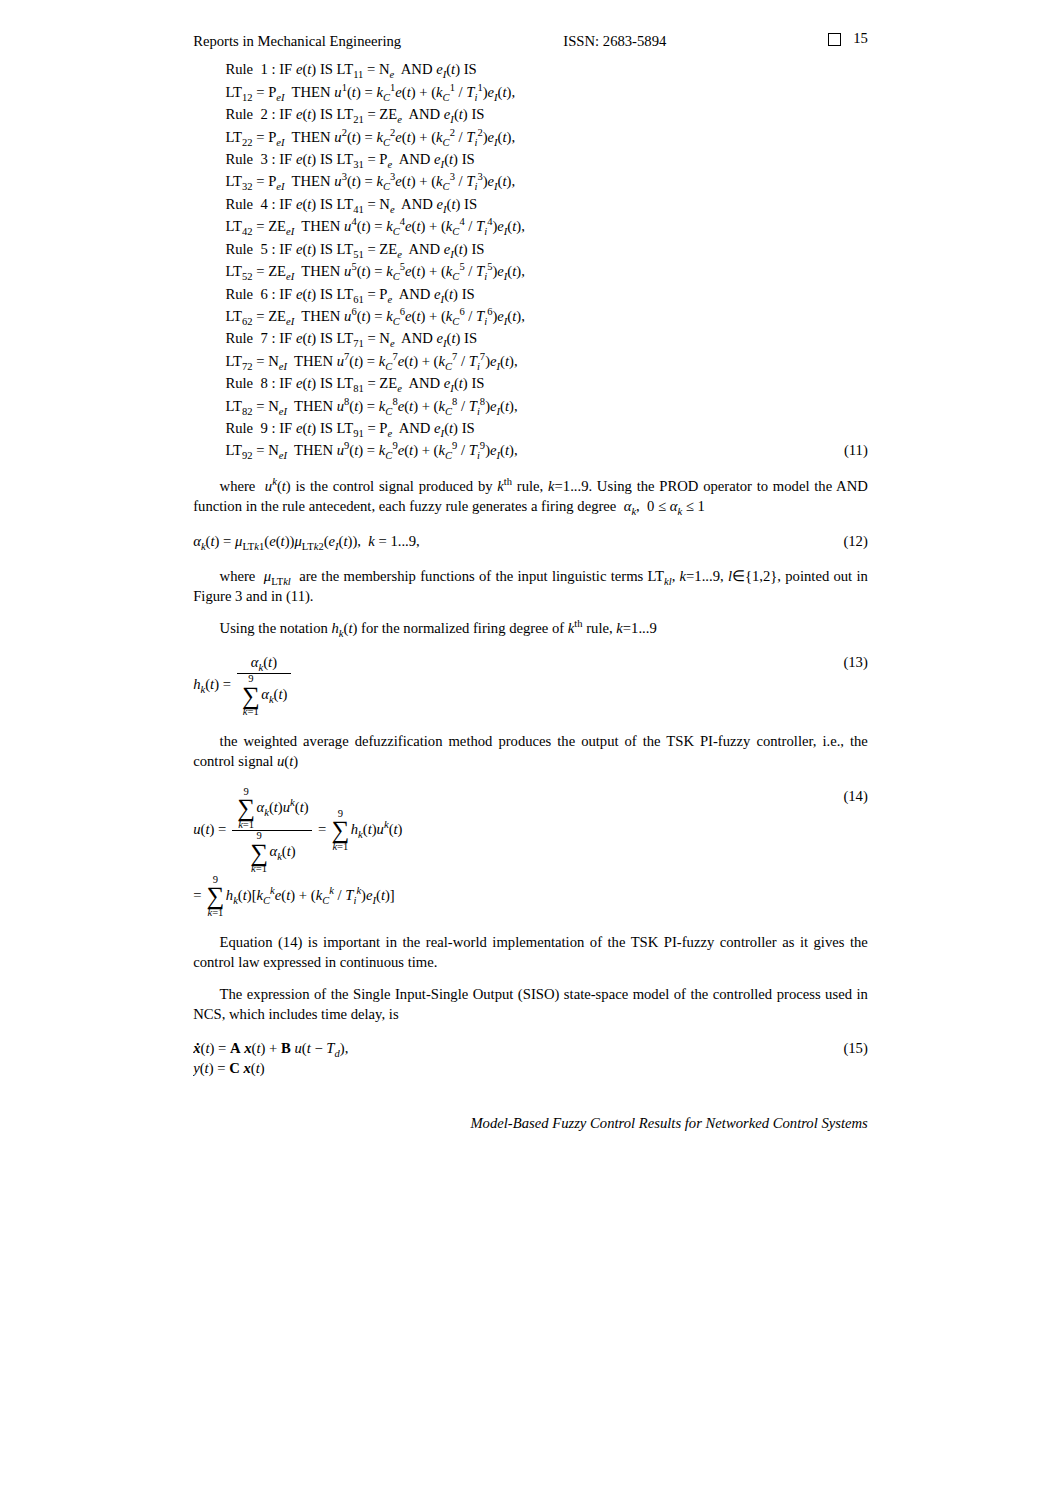Reports in Mechanical Engineering
ISSN: 2683-5894
15
Rule 1 : IF e(t) IS LT11 = Ne AND eI(t) IS
LT12 = PeI THEN u1(t) = kC1e(t) + (kC1 / Ti1)eI(t),
Rule 2 : IF e(t) IS LT21 = ZEe AND eI(t) IS
LT22 = PeI THEN u2(t) = kC2e(t) + (kC2 / Ti2)eI(t),
Rule 3 : IF e(t) IS LT31 = Pe AND eI(t) IS
LT32 = PeI THEN u3(t) = kC3e(t) + (kC3 / Ti3)eI(t),
Rule 4 : IF e(t) IS LT41 = Ne AND eI(t) IS
LT42 = ZEeI THEN u4(t) = kC4e(t) + (kC4 / Ti4)eI(t),
Rule 5 : IF e(t) IS LT51 = ZEe AND eI(t) IS
LT52 = ZEeI THEN u5(t) = kC5e(t) + (kC5 / Ti5)eI(t),
Rule 6 : IF e(t) IS LT61 = Pe AND eI(t) IS
LT62 = ZEeI THEN u6(t) = kC6e(t) + (kC6 / Ti6)eI(t),
Rule 7 : IF e(t) IS LT71 = Ne AND eI(t) IS
LT72 = NeI THEN u7(t) = kC7e(t) + (kC7 / Ti7)eI(t),
Rule 8 : IF e(t) IS LT81 = ZEe AND eI(t) IS
LT82 = NeI THEN u8(t) = kC8e(t) + (kC8 / Ti8)eI(t),
Rule 9 : IF e(t) IS LT91 = Pe AND eI(t) IS
LT92 = NeI THEN u9(t) = kC9e(t) + (kC9 / Ti9)eI(t),(11)
where uk(t) is the control signal produced by kth rule, k=1...9. Using the PROD operator to model the AND function in the rule antecedent, each fuzzy rule generates a firing degree αk, 0 ≤ αk ≤ 1
αk(t) = μLTk1(e(t))μLTk2(eI(t)), k = 1...9, (12)
where μLTkl are the membership functions of the input linguistic terms LTkl, k=1...9, l∈{1,2}, pointed out in Figure 3 and in (11).
Using the notation hk(t) for the normalized firing degree of kth rule, k=1...9
hk(t) = αk(t) 9∑k=1 αk(t) (13)
the weighted average defuzzification method produces the output of the TSK PI-fuzzy controller, i.e., the control signal u(t)
u(t) = 9∑k=1 αk(t)uk(t) 9∑k=1 αk(t) = 9∑k=1 hk(t)uk(t) (14)
= 9∑k=1 hk(t)[kCke(t) + (kCk / Tik)eI(t)]
Equation (14) is important in the real-world implementation of the TSK PI-fuzzy controller as it gives the control law expressed in continuous time.
The expression of the Single Input-Single Output (SISO) state-space model of the controlled process used in NCS, which includes time delay, is
ẋ(t) = A x(t) + B u(t − Td),
y(t) = C x(t)
(15)
Model-Based Fuzzy Control Results for Networked Control Systems